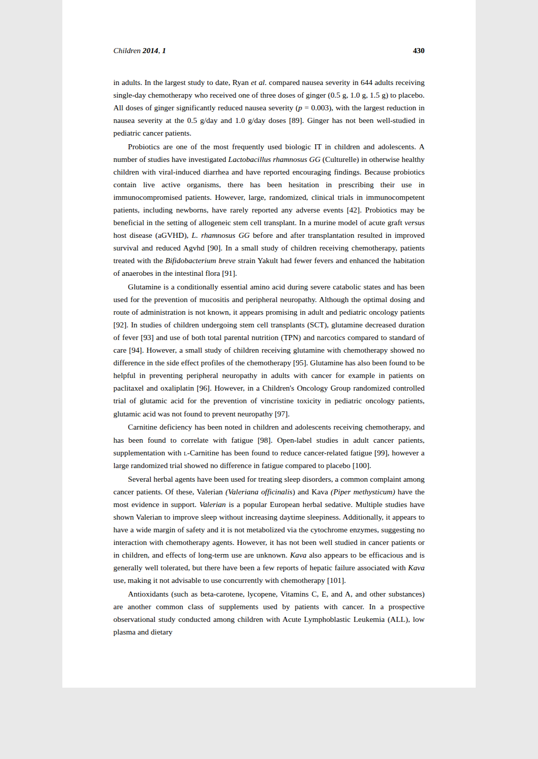Children 2014, 1 430
in adults. In the largest study to date, Ryan et al. compared nausea severity in 644 adults receiving single-day chemotherapy who received one of three doses of ginger (0.5 g, 1.0 g, 1.5 g) to placebo. All doses of ginger significantly reduced nausea severity (p = 0.003), with the largest reduction in nausea severity at the 0.5 g/day and 1.0 g/day doses [89]. Ginger has not been well-studied in pediatric cancer patients.
Probiotics are one of the most frequently used biologic IT in children and adolescents. A number of studies have investigated Lactobacillus rhamnosus GG (Culturelle) in otherwise healthy children with viral-induced diarrhea and have reported encouraging findings. Because probiotics contain live active organisms, there has been hesitation in prescribing their use in immunocompromised patients. However, large, randomized, clinical trials in immunocompetent patients, including newborns, have rarely reported any adverse events [42]. Probiotics may be beneficial in the setting of allogeneic stem cell transplant. In a murine model of acute graft versus host disease (aGVHD), L. rhamnosus GG before and after transplantation resulted in improved survival and reduced Agvhd [90]. In a small study of children receiving chemotherapy, patients treated with the Bifidobacterium breve strain Yakult had fewer fevers and enhanced the habitation of anaerobes in the intestinal flora [91].
Glutamine is a conditionally essential amino acid during severe catabolic states and has been used for the prevention of mucositis and peripheral neuropathy. Although the optimal dosing and route of administration is not known, it appears promising in adult and pediatric oncology patients [92]. In studies of children undergoing stem cell transplants (SCT), glutamine decreased duration of fever [93] and use of both total parental nutrition (TPN) and narcotics compared to standard of care [94]. However, a small study of children receiving glutamine with chemotherapy showed no difference in the side effect profiles of the chemotherapy [95]. Glutamine has also been found to be helpful in preventing peripheral neuropathy in adults with cancer for example in patients on paclitaxel and oxaliplatin [96]. However, in a Children's Oncology Group randomized controlled trial of glutamic acid for the prevention of vincristine toxicity in pediatric oncology patients, glutamic acid was not found to prevent neuropathy [97].
Carnitine deficiency has been noted in children and adolescents receiving chemotherapy, and has been found to correlate with fatigue [98]. Open-label studies in adult cancer patients, supplementation with l-Carnitine has been found to reduce cancer-related fatigue [99], however a large randomized trial showed no difference in fatigue compared to placebo [100].
Several herbal agents have been used for treating sleep disorders, a common complaint among cancer patients. Of these, Valerian (Valeriana officinalis) and Kava (Piper methysticum) have the most evidence in support. Valerian is a popular European herbal sedative. Multiple studies have shown Valerian to improve sleep without increasing daytime sleepiness. Additionally, it appears to have a wide margin of safety and it is not metabolized via the cytochrome enzymes, suggesting no interaction with chemotherapy agents. However, it has not been well studied in cancer patients or in children, and effects of long-term use are unknown. Kava also appears to be efficacious and is generally well tolerated, but there have been a few reports of hepatic failure associated with Kava use, making it not advisable to use concurrently with chemotherapy [101].
Antioxidants (such as beta-carotene, lycopene, Vitamins C, E, and A, and other substances) are another common class of supplements used by patients with cancer. In a prospective observational study conducted among children with Acute Lymphoblastic Leukemia (ALL), low plasma and dietary